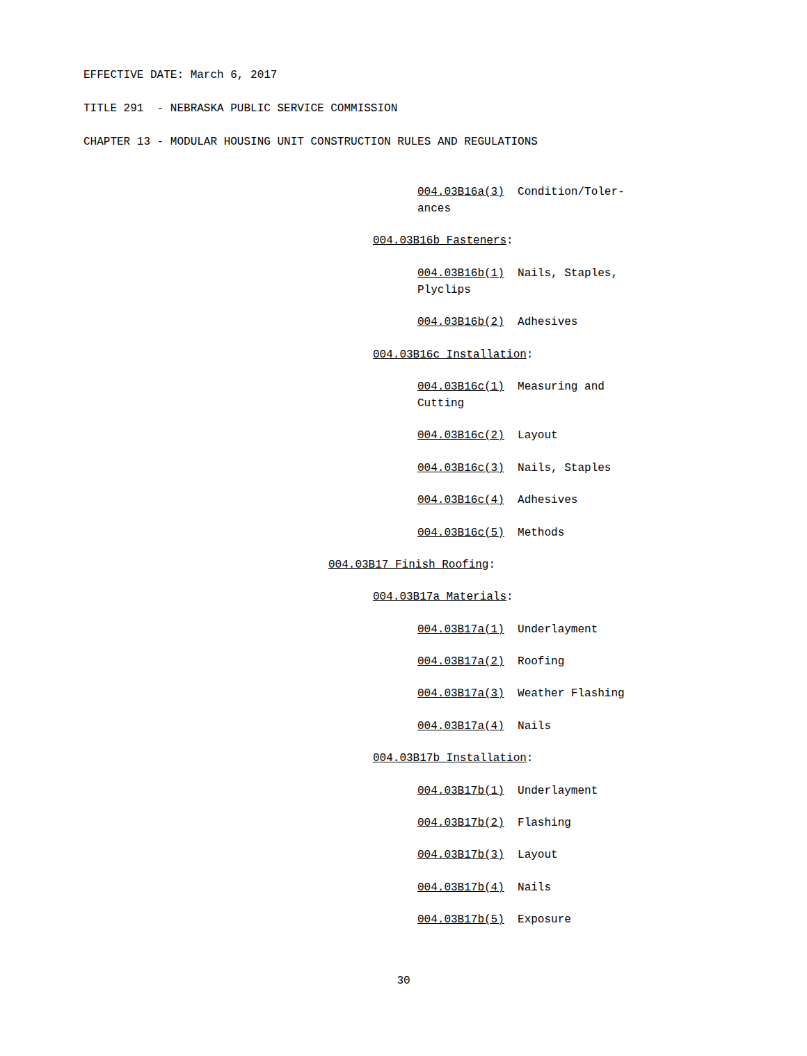EFFECTIVE DATE: March 6, 2017
TITLE 291 - NEBRASKA PUBLIC SERVICE COMMISSION
CHAPTER 13 - MODULAR HOUSING UNIT CONSTRUCTION RULES AND REGULATIONS
004.03B16a(3) Condition/Toler-
ances
004.03B16b Fasteners:
004.03B16b(1) Nails, Staples,
Plyclips
004.03B16b(2) Adhesives
004.03B16c Installation:
004.03B16c(1) Measuring and
Cutting
004.03B16c(2) Layout
004.03B16c(3) Nails, Staples
004.03B16c(4) Adhesives
004.03B16c(5) Methods
004.03B17 Finish Roofing:
004.03B17a Materials:
004.03B17a(1) Underlayment
004.03B17a(2) Roofing
004.03B17a(3) Weather Flashing
004.03B17a(4) Nails
004.03B17b Installation:
004.03B17b(1) Underlayment
004.03B17b(2) Flashing
004.03B17b(3) Layout
004.03B17b(4) Nails
004.03B17b(5) Exposure
30